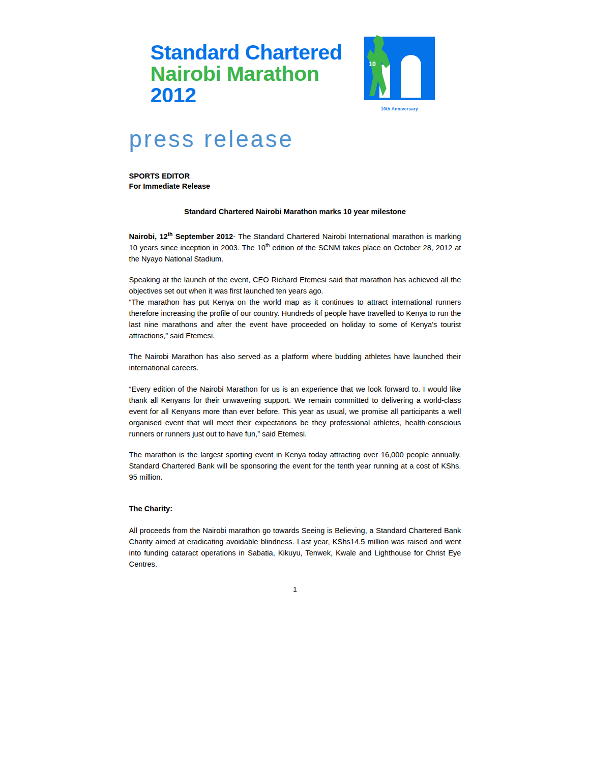Standard Chartered Nairobi Marathon 2012 10 10th Anniversary
press release
SPORTS EDITOR
For Immediate Release
Standard Chartered Nairobi Marathon marks 10 year milestone
Nairobi, 12th September 2012- The Standard Chartered Nairobi International marathon is marking 10 years since inception in 2003. The 10th edition of the SCNM takes place on October 28, 2012 at the Nyayo National Stadium.
Speaking at the launch of the event, CEO Richard Etemesi said that marathon has achieved all the objectives set out when it was first launched ten years ago.
“The marathon has put Kenya on the world map as it continues to attract international runners therefore increasing the profile of our country. Hundreds of people have travelled to Kenya to run the last nine marathons and after the event have proceeded on holiday to some of Kenya’s tourist attractions,” said Etemesi.
The Nairobi Marathon has also served as a platform where budding athletes have launched their international careers.
“Every edition of the Nairobi Marathon for us is an experience that we look forward to. I would like thank all Kenyans for their unwavering support. We remain committed to delivering a world-class event for all Kenyans more than ever before. This year as usual, we promise all participants a well organised event that will meet their expectations be they professional athletes, health-conscious runners or runners just out to have fun,” said Etemesi.
The marathon is the largest sporting event in Kenya today attracting over 16,000 people annually. Standard Chartered Bank will be sponsoring the event for the tenth year running at a cost of KShs. 95 million.
The Charity:
All proceeds from the Nairobi marathon go towards Seeing is Believing, a Standard Chartered Bank Charity aimed at eradicating avoidable blindness. Last year, KShs14.5 million was raised and went into funding cataract operations in Sabatia, Kikuyu, Tenwek, Kwale and Lighthouse for Christ Eye Centres.
1